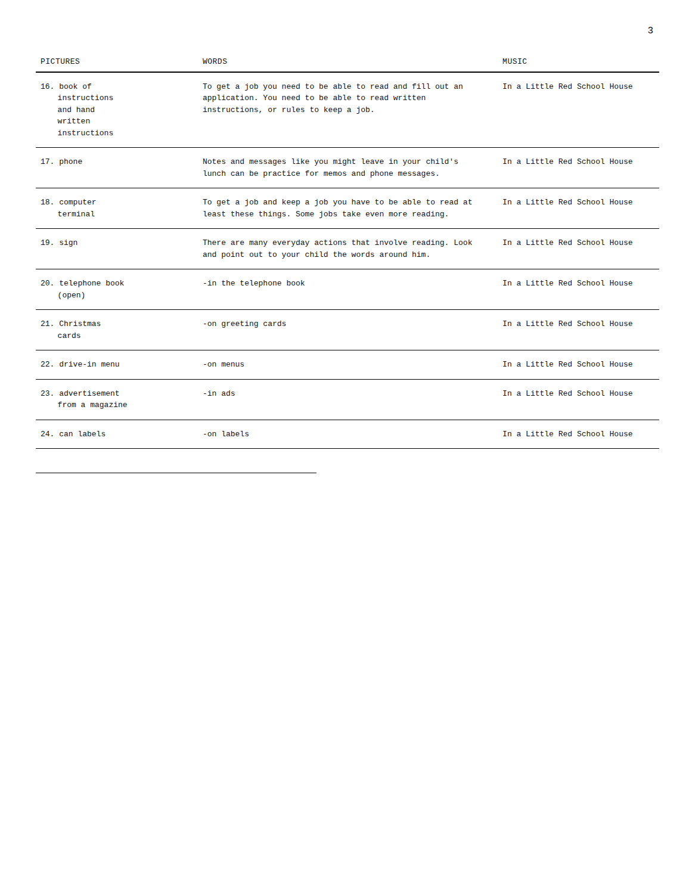3
| PICTURES | WORDS | MUSIC |
| --- | --- | --- |
| 16. book of instructions and hand written instructions | To get a job you need to be able to read and fill out an application. You need to be able to read written instructions, or rules to keep a job. | In a Little Red School House |
| 17. phone | Notes and messages like you might leave in your child's lunch can be practice for memos and phone messages. | In a Little Red School House |
| 18. computer terminal | To get a job and keep a job you have to be able to read at least these things. Some jobs take even more reading. | In a Little Red School House |
| 19. sign | There are many everyday actions that involve reading. Look and point out to your child the words around him. | In a Little Red School House |
| 20. telephone book (open) | -in the telephone book | In a Little Red School House |
| 21. Christmas cards | -on greeting cards | In a Little Red School House |
| 22. drive-in menu | -on menus | In a Little Red School House |
| 23. advertisement from a magazine | -in ads | In a Little Red School House |
| 24. can labels | -on labels | In a Little Red School House |